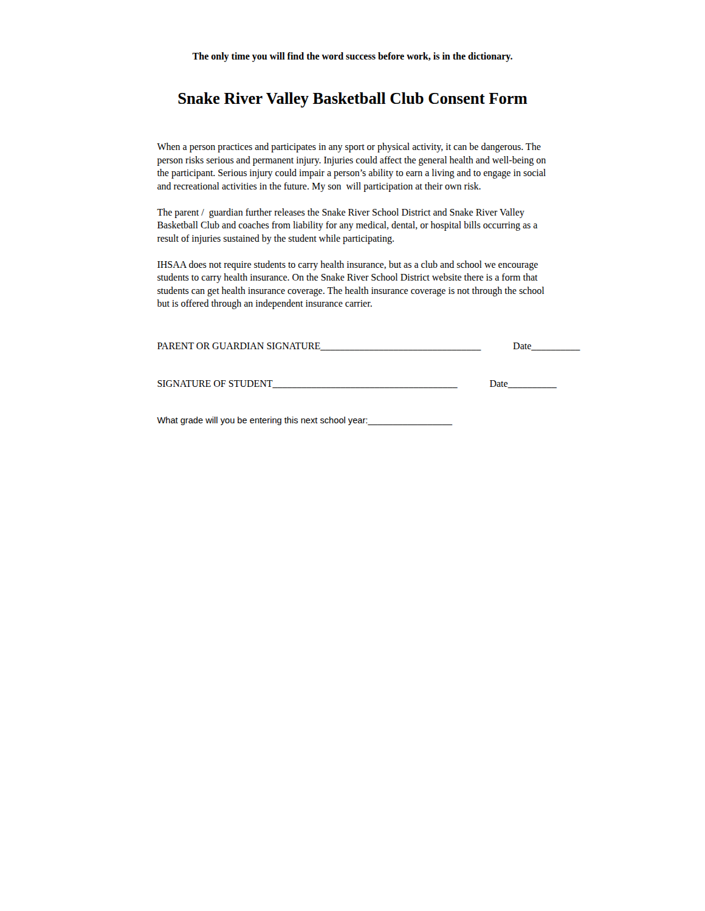The only time you will find the word success before work, is in the dictionary.
Snake River Valley Basketball Club Consent Form
When a person practices and participates in any sport or physical activity, it can be dangerous. The person risks serious and permanent injury. Injuries could affect the general health and well-being on the participant. Serious injury could impair a person’s ability to earn a living and to engage in social and recreational activities in the future. My son will participation at their own risk.
The parent / guardian further releases the Snake River School District and Snake River Valley Basketball Club and coaches from liability for any medical, dental, or hospital bills occurring as a result of injuries sustained by the student while participating.
IHSAA does not require students to carry health insurance, but as a club and school we encourage students to carry health insurance. On the Snake River School District website there is a form that students can get health insurance coverage. The health insurance coverage is not through the school but is offered through an independent insurance carrier.
PARENT OR GUARDIAN SIGNATURE_________________________________Date__________
SIGNATURE OF STUDENT______________________________________Date__________
What grade will you be entering this next school year:_________________